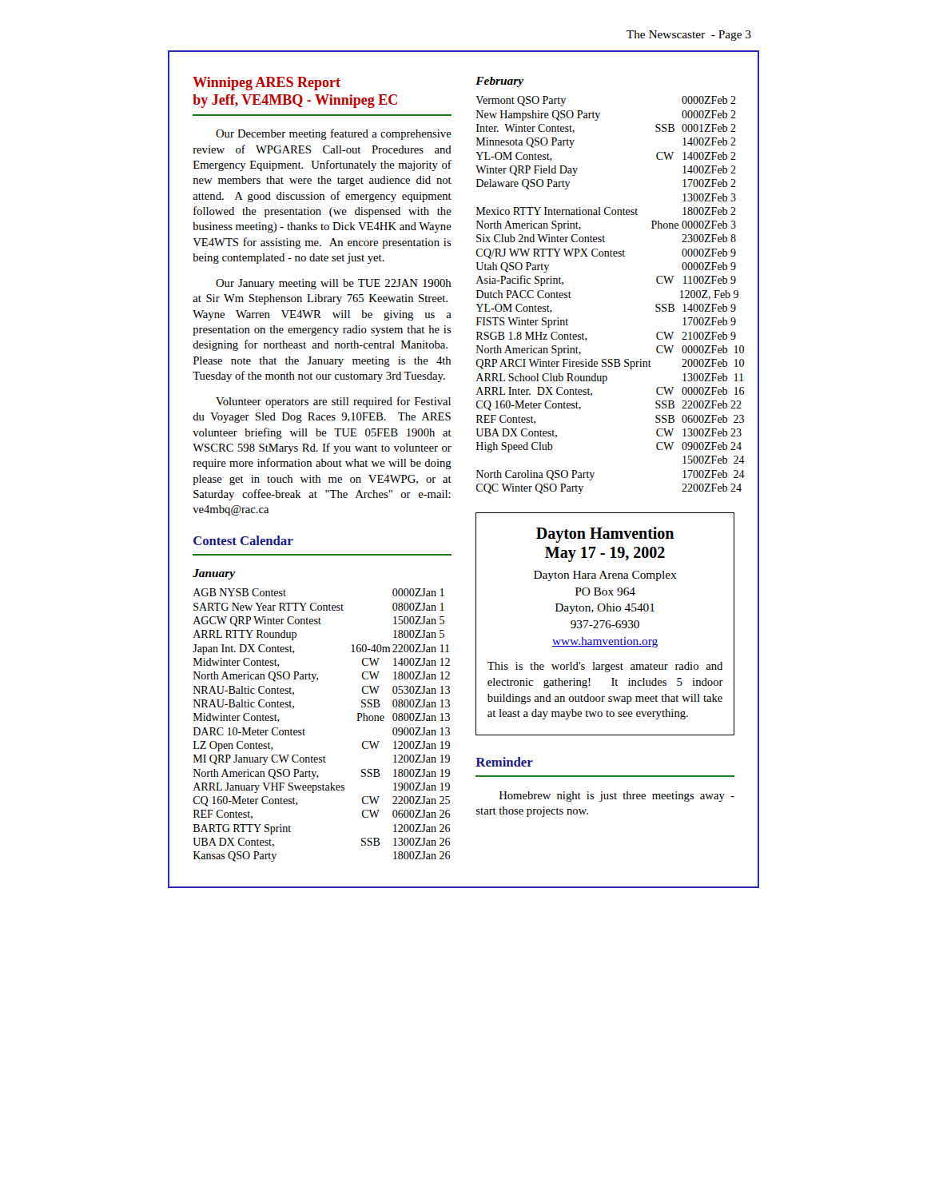The Newscaster - Page 3
Winnipeg ARES Reportby Jeff, VE4MBQ - Winnipeg EC
Our December meeting featured a comprehensive review of WPGARES Call-out Procedures and Emergency Equipment. Unfortunately the majority of new members that were the target audience did not attend. A good discussion of emergency equipment followed the presentation (we dispensed with the business meeting) - thanks to Dick VE4HK and Wayne VE4WTS for assisting me. An encore presentation is being contemplated - no date set just yet.
Our January meeting will be TUE 22JAN 1900h at Sir Wm Stephenson Library 765 Keewatin Street. Wayne Warren VE4WR will be giving us a presentation on the emergency radio system that he is designing for northeast and north-central Manitoba. Please note that the January meeting is the 4th Tuesday of the month not our customary 3rd Tuesday.
Volunteer operators are still required for Festival du Voyager Sled Dog Races 9,10FEB. The ARES volunteer briefing will be TUE 05FEB 1900h at WSCRC 598 StMarys Rd. If you want to volunteer or require more information about what we will be doing please get in touch with me on VE4WPG, or at Saturday coffee-break at "The Arches" or e-mail: ve4mbq@rac.ca
Contest Calendar
January
| AGB NYSB Contest | | 0000Z | Jan 1 |
| SARTG New Year RTTY Contest | | 0800Z | Jan 1 |
| AGCW QRP Winter Contest | | 1500Z | Jan 5 |
| ARRL RTTY Roundup | | 1800Z | Jan 5 |
| Japan Int. DX Contest, | 160-40m | 2200Z | Jan 11 |
| Midwinter Contest, | CW | 1400Z | Jan 12 |
| North American QSO Party, | CW | 1800Z | Jan 12 |
| NRAU-Baltic Contest, | CW | 0530Z | Jan 13 |
| NRAU-Baltic Contest, | SSB | 0800Z | Jan 13 |
| Midwinter Contest, | Phone | 0800Z | Jan 13 |
| DARC 10-Meter Contest | | 0900Z | Jan 13 |
| LZ Open Contest, | CW | 1200Z | Jan 19 |
| MI QRP January CW Contest | | 1200Z | Jan 19 |
| North American QSO Party, | SSB | 1800Z | Jan 19 |
| ARRL January VHF Sweepstakes | | 1900Z | Jan 19 |
| CQ 160-Meter Contest, | CW | 2200Z | Jan 25 |
| REF Contest, | CW | 0600Z | Jan 26 |
| BARTG RTTY Sprint | | 1200Z | Jan 26 |
| UBA DX Contest, | SSB | 1300Z | Jan 26 |
| Kansas QSO Party | | 1800Z | Jan 26 |
February
| Vermont QSO Party | | 0000Z | Feb 2 |
| New Hampshire QSO Party | | 0000Z | Feb 2 |
| Inter. Winter Contest, | SSB | 0001Z | Feb 2 |
| Minnesota QSO Party | | 1400Z | Feb 2 |
| YL-OM Contest, | CW | 1400Z | Feb 2 |
| Winter QRP Field Day | | 1400Z | Feb 2 |
| Delaware QSO Party | | 1700Z | Feb 2 |
| | | 1300Z | Feb 3 |
| Mexico RTTY International Contest | | 1800Z | Feb 2 |
| North American Sprint, | Phone | 0000Z | Feb 3 |
| Six Club 2nd Winter Contest | | 2300Z | Feb 8 |
| CQ/RJ WW RTTY WPX Contest | | 0000Z | Feb 9 |
| Utah QSO Party | | 0000Z | Feb 9 |
| Asia-Pacific Sprint, | CW | 1100Z | Feb 9 |
| Dutch PACC Contest | | 1200Z, | Feb 9 |
| YL-OM Contest, | SSB | 1400Z | Feb 9 |
| FISTS Winter Sprint | | 1700Z | Feb 9 |
| RSGB 1.8 MHz Contest, | CW | 2100Z | Feb 9 |
| North American Sprint, | CW | 0000Z | Feb 10 |
| QRP ARCI Winter Fireside SSB Sprint | | 2000Z | Feb 10 |
| ARRL School Club Roundup | | 1300Z | Feb 11 |
| ARRL Inter. DX Contest, | CW | 0000Z | Feb 16 |
| CQ 160-Meter Contest, | SSB | 2200Z | Feb 22 |
| REF Contest, | SSB | 0600Z | Feb 23 |
| UBA DX Contest, | CW | 1300Z | Feb 23 |
| High Speed Club | CW | 0900Z | Feb 24 |
| | | 1500Z | Feb 24 |
| North Carolina QSO Party | | 1700Z | Feb 24 |
| CQC Winter QSO Party | | 2200Z | Feb 24 |
Dayton Hamvention
May 17 - 19, 2002
Dayton Hara Arena Complex
PO Box 964
Dayton, Ohio 45401
937-276-6930
www.hamvention.org
This is the world's largest amateur radio and electronic gathering! It includes 5 indoor buildings and an outdoor swap meet that will take at least a day maybe two to see everything.
Reminder
Homebrew night is just three meetings away - start those projects now.